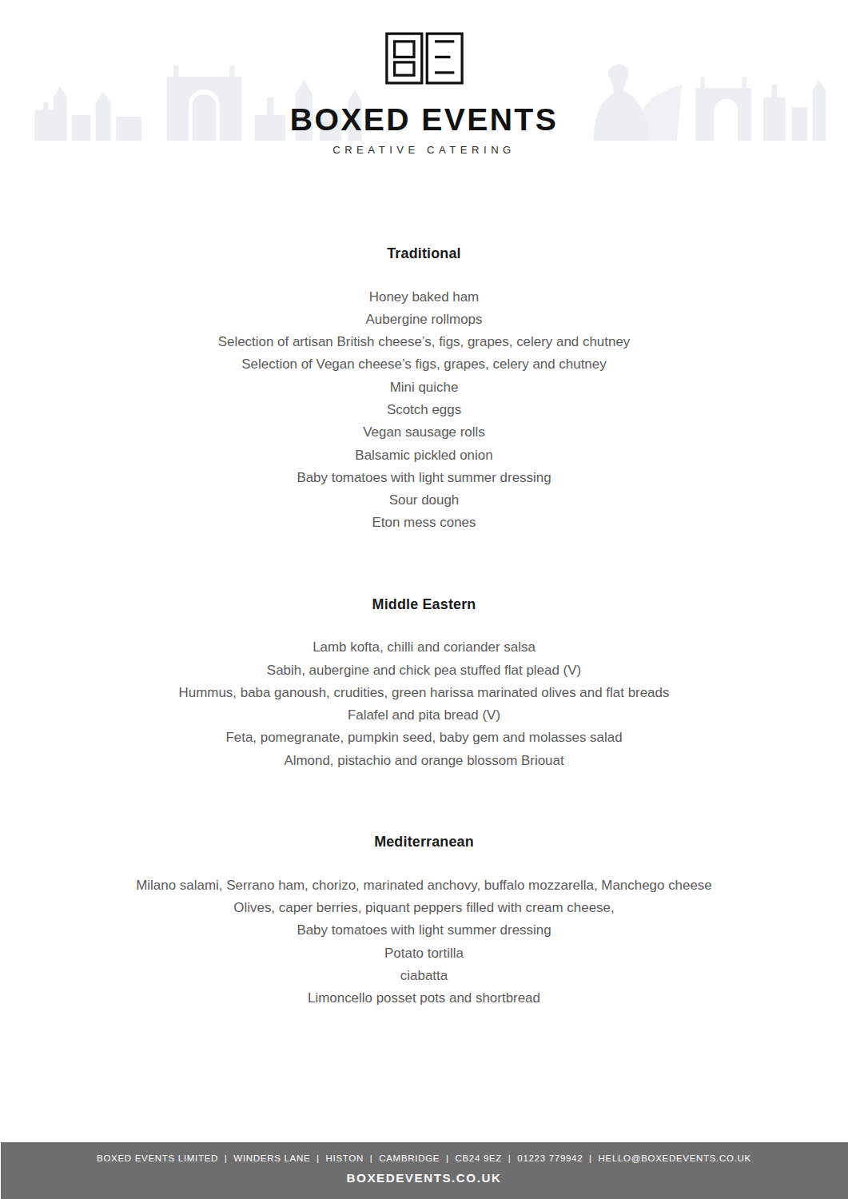BOXED EVENTS
Creative Catering
Traditional
Honey baked ham
Aubergine rollmops
Selection of artisan British cheese’s, figs, grapes, celery and chutney
Selection of Vegan cheese’s figs, grapes, celery and chutney
Mini quiche
Scotch eggs
Vegan sausage rolls
Balsamic pickled onion
Baby tomatoes with light summer dressing
Sour dough
Eton mess cones
Middle Eastern
Lamb kofta, chilli and coriander salsa
Sabih, aubergine and chick pea stuffed flat plead (V)
Hummus, baba ganoush, crudities, green harissa marinated olives and flat breads
Falafel and pita bread (V)
Feta, pomegranate, pumpkin seed, baby gem and molasses salad
Almond, pistachio and orange blossom Briouat
Mediterranean
Milano salami, Serrano ham, chorizo, marinated anchovy, buffalo mozzarella, Manchego cheese
Olives, caper berries, piquant peppers filled with cream cheese,
Baby tomatoes with light summer dressing
Potato tortilla
ciabatta
Limoncello posset pots and shortbread
Boxed Events Limited | Winders Lane | Histon | Cambridge | CB24 9EZ | 01223 779942 | hello@boxedevents.co.uk
boxedevents.co.uk